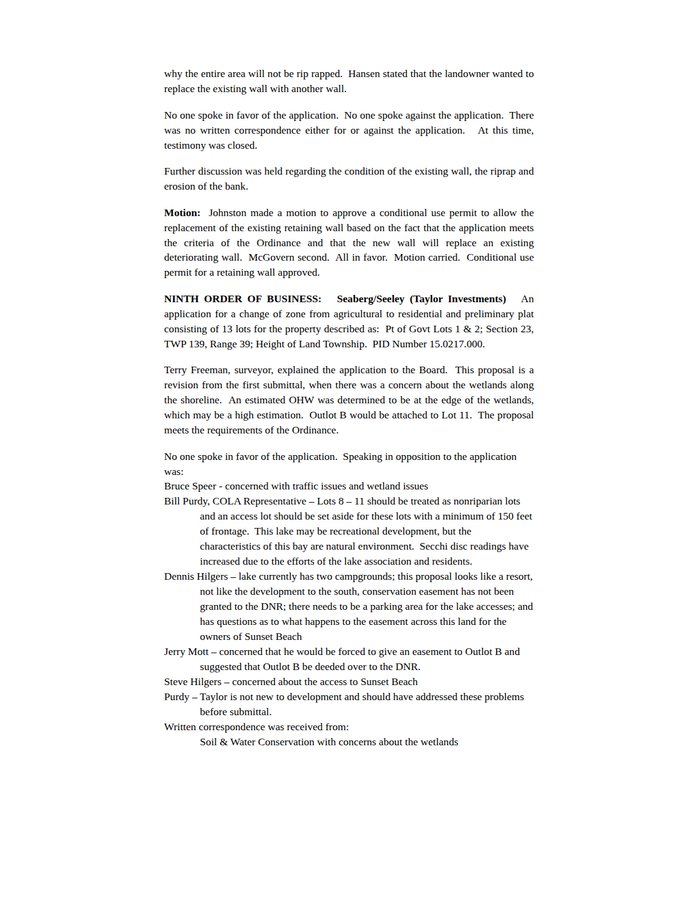why the entire area will not be rip rapped. Hansen stated that the landowner wanted to replace the existing wall with another wall.
No one spoke in favor of the application. No one spoke against the application. There was no written correspondence either for or against the application. At this time, testimony was closed.
Further discussion was held regarding the condition of the existing wall, the riprap and erosion of the bank.
Motion: Johnston made a motion to approve a conditional use permit to allow the replacement of the existing retaining wall based on the fact that the application meets the criteria of the Ordinance and that the new wall will replace an existing deteriorating wall. McGovern second. All in favor. Motion carried. Conditional use permit for a retaining wall approved.
NINTH ORDER OF BUSINESS: Seaberg/Seeley (Taylor Investments) An application for a change of zone from agricultural to residential and preliminary plat consisting of 13 lots for the property described as: Pt of Govt Lots 1 & 2; Section 23, TWP 139, Range 39; Height of Land Township. PID Number 15.0217.000.
Terry Freeman, surveyor, explained the application to the Board. This proposal is a revision from the first submittal, when there was a concern about the wetlands along the shoreline. An estimated OHW was determined to be at the edge of the wetlands, which may be a high estimation. Outlot B would be attached to Lot 11. The proposal meets the requirements of the Ordinance.
No one spoke in favor of the application. Speaking in opposition to the application was:
Bruce Speer - concerned with traffic issues and wetland issues
Bill Purdy, COLA Representative – Lots 8 – 11 should be treated as nonriparian lots and an access lot should be set aside for these lots with a minimum of 150 feet of frontage. This lake may be recreational development, but the characteristics of this bay are natural environment. Secchi disc readings have increased due to the efforts of the lake association and residents.
Dennis Hilgers – lake currently has two campgrounds; this proposal looks like a resort, not like the development to the south, conservation easement has not been granted to the DNR; there needs to be a parking area for the lake accesses; and has questions as to what happens to the easement across this land for the owners of Sunset Beach
Jerry Mott – concerned that he would be forced to give an easement to Outlot B and suggested that Outlot B be deeded over to the DNR.
Steve Hilgers – concerned about the access to Sunset Beach
Purdy – Taylor is not new to development and should have addressed these problems before submittal.
Written correspondence was received from:
Soil & Water Conservation with concerns about the wetlands